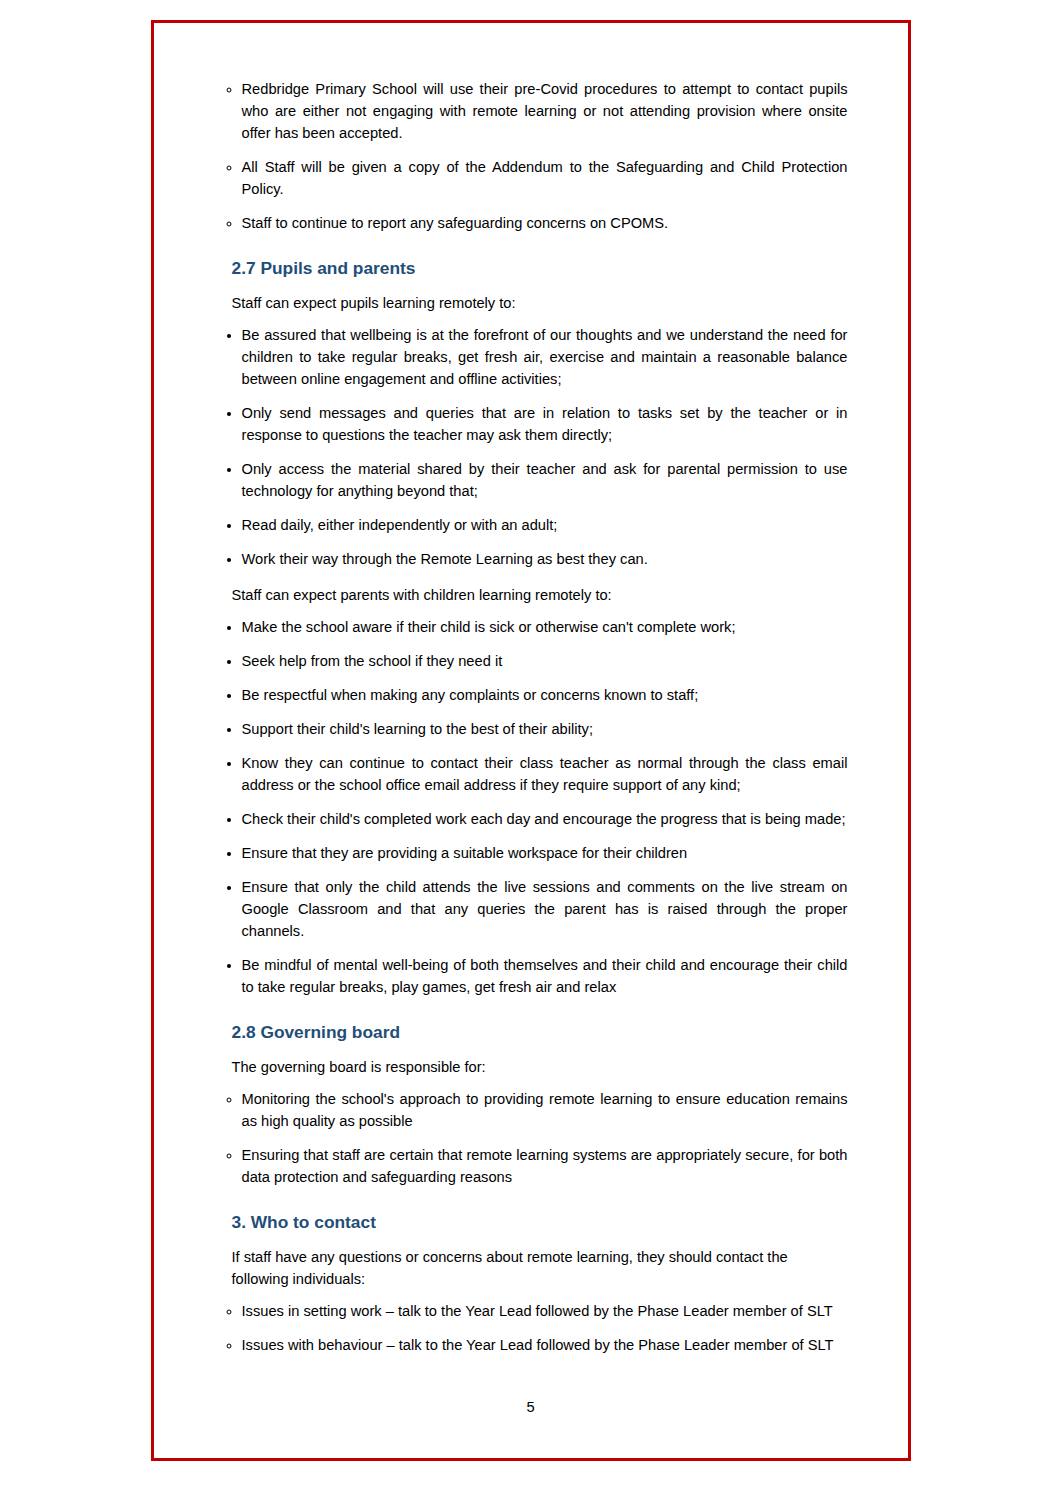Redbridge Primary School will use their pre-Covid procedures to attempt to contact pupils who are either not engaging with remote learning or not attending provision where onsite offer has been accepted.
All Staff will be given a copy of the Addendum to the Safeguarding and Child Protection Policy.
Staff to continue to report any safeguarding concerns on CPOMS.
2.7 Pupils and parents
Staff can expect pupils learning remotely to:
Be assured that wellbeing is at the forefront of our thoughts and we understand the need for children to take regular breaks, get fresh air, exercise and maintain a reasonable balance between online engagement and offline activities;
Only send messages and queries that are in relation to tasks set by the teacher or in response to questions the teacher may ask them directly;
Only access the material shared by their teacher and ask for parental permission to use technology for anything beyond that;
Read daily, either independently or with an adult;
Work their way through the Remote Learning as best they can.
Staff can expect parents with children learning remotely to:
Make the school aware if their child is sick or otherwise can't complete work;
Seek help from the school if they need it
Be respectful when making any complaints or concerns known to staff;
Support their child's learning to the best of their ability;
Know they can continue to contact their class teacher as normal through the class email address or the school office email address if they require support of any kind;
Check their child's completed work each day and encourage the progress that is being made;
Ensure that they are providing a suitable workspace for their children
Ensure that only the child attends the live sessions and comments on the live stream on Google Classroom and that any queries the parent has is raised through the proper channels.
Be mindful of mental well-being of both themselves and their child and encourage their child to take regular breaks, play games, get fresh air and relax
2.8 Governing board
The governing board is responsible for:
Monitoring the school's approach to providing remote learning to ensure education remains as high quality as possible
Ensuring that staff are certain that remote learning systems are appropriately secure, for both data protection and safeguarding reasons
3. Who to contact
If staff have any questions or concerns about remote learning, they should contact the following individuals:
Issues in setting work – talk to the Year Lead followed by the Phase Leader member of SLT
Issues with behaviour – talk to the Year Lead followed by the Phase Leader member of SLT
5